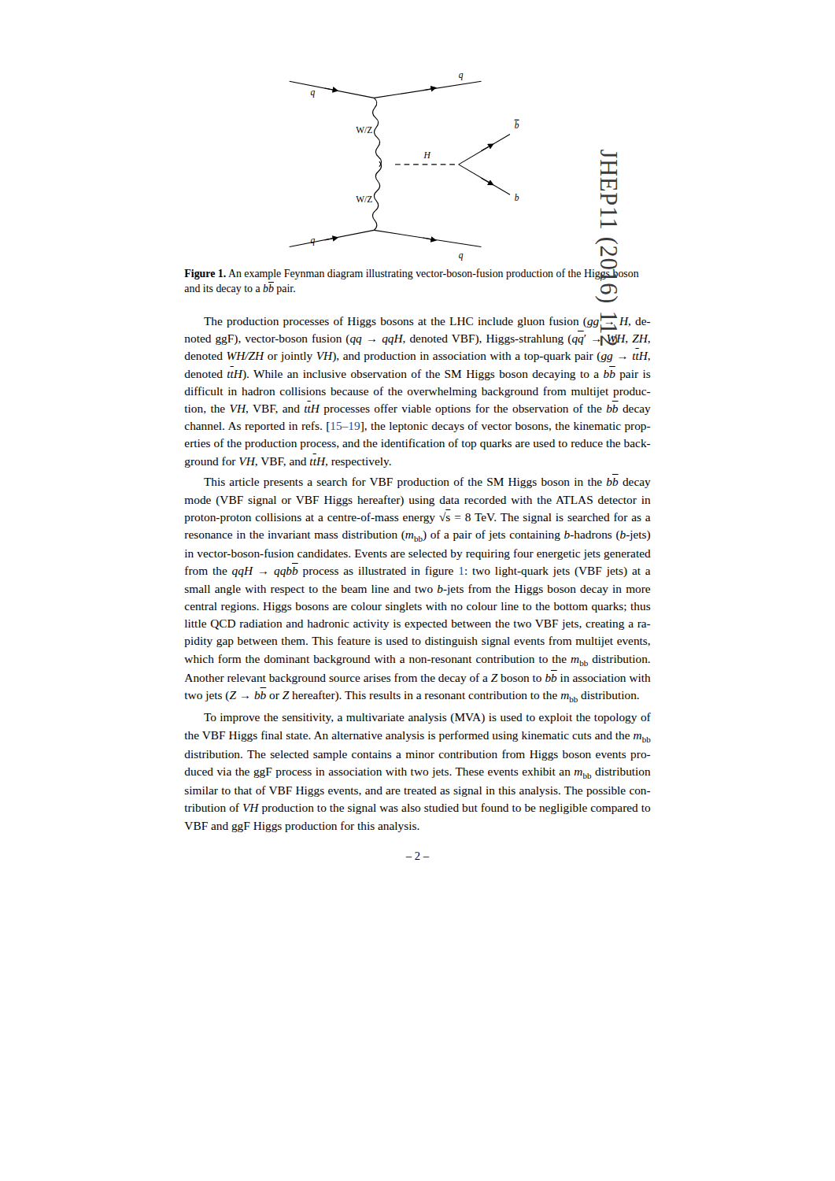JHEP11 (2016) 112
q q q q W/Z W/Z H b b
Figure 1. An example Feynman diagram illustrating vector-boson-fusion production of the Higgs boson and its decay to a bb pair.
The production processes of Higgs bosons at the LHC include gluon fusion (gg → H, denoted ggF), vector-boson fusion (qq → qqH, denoted VBF), Higgs-strahlung (qq′ → WH, ZH, denoted WH/ZH or jointly VH), and production in association with a top-quark pair (gg → ttH, denoted ttH). While an inclusive observation of the SM Higgs boson decaying to a bb pair is difficult in hadron collisions because of the overwhelming background from multijet production, the VH, VBF, and ttH processes offer viable options for the observation of the bb decay channel. As reported in refs. [15–19], the leptonic decays of vector bosons, the kinematic properties of the production process, and the identification of top quarks are used to reduce the background for VH, VBF, and ttH, respectively.
This article presents a search for VBF production of the SM Higgs boson in the bb decay mode (VBF signal or VBF Higgs hereafter) using data recorded with the ATLAS detector in proton-proton collisions at a centre-of-mass energy √s = 8 TeV. The signal is searched for as a resonance in the invariant mass distribution (mbb) of a pair of jets containing b-hadrons (b-jets) in vector-boson-fusion candidates. Events are selected by requiring four energetic jets generated from the qqH → qqb b process as illustrated in figure 1: two light-quark jets (VBF jets) at a small angle with respect to the beam line and two b-jets from the Higgs boson decay in more central regions. Higgs bosons are colour singlets with no colour line to the bottom quarks; thus little QCD radiation and hadronic activity is expected between the two VBF jets, creating a rapidity gap between them. This feature is used to distinguish signal events from multijet events, which form the dominant background with a non-resonant contribution to the mbb distribution. Another relevant background source arises from the decay of a Z boson to bb in association with two jets (Z → bb or Z hereafter). This results in a resonant contribution to the mbb distribution.
To improve the sensitivity, a multivariate analysis (MVA) is used to exploit the topology of the VBF Higgs final state. An alternative analysis is performed using kinematic cuts and the mbb distribution. The selected sample contains a minor contribution from Higgs boson events produced via the ggF process in association with two jets. These events exhibit an mbb distribution similar to that of VBF Higgs events, and are treated as signal in this analysis. The possible contribution of VH production to the signal was also studied but found to be negligible compared to VBF and ggF Higgs production for this analysis.
– 2 –